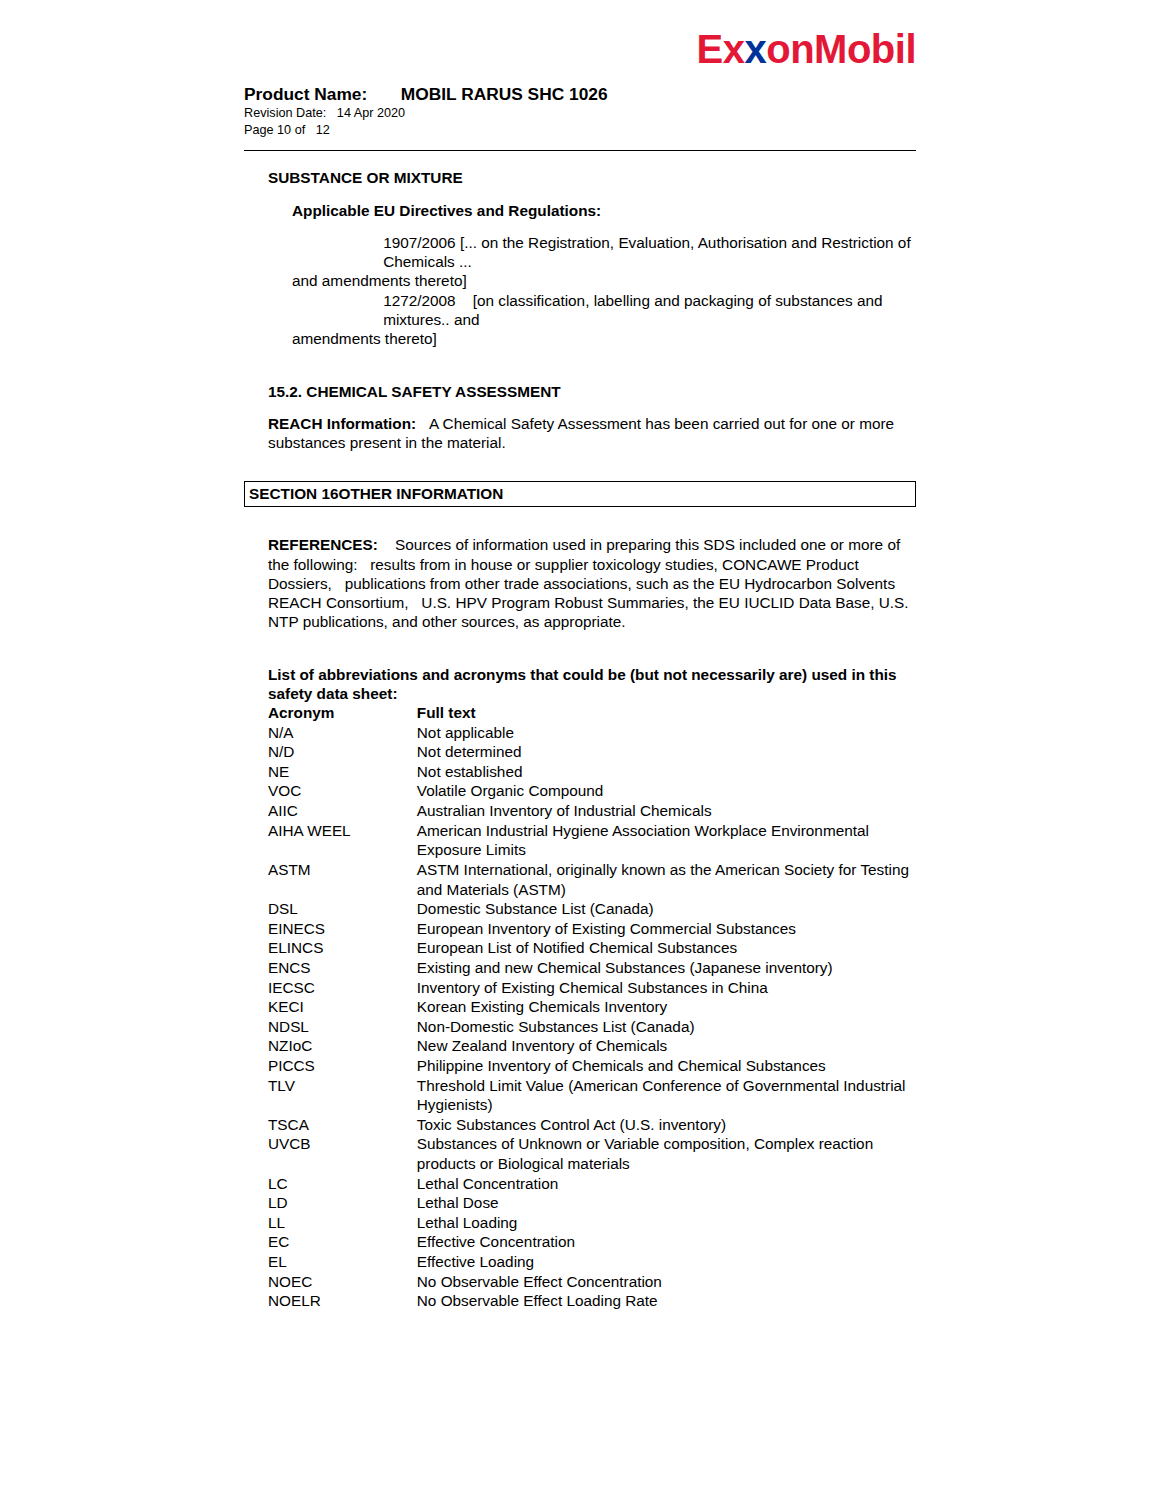Ex xonMobil
Product Name: MOBIL RARUS SHC 1026
Revision Date: 14 Apr 2020
Page 10 of 12
SUBSTANCE OR MIXTURE
Applicable EU Directives and Regulations:
1907/2006 [... on the Registration, Evaluation, Authorisation and Restriction of Chemicals ...
and amendments thereto]
1272/2008 [on classification, labelling and packaging of substances and mixtures.. and
amendments thereto]
15.2. CHEMICAL SAFETY ASSESSMENT
REACH Information: A Chemical Safety Assessment has been carried out for one or more substances present in the material.
SECTION 16 OTHER INFORMATION
REFERENCES: Sources of information used in preparing this SDS included one or more of the following: results from in house or supplier toxicology studies, CONCAWE Product Dossiers, publications from other trade associations, such as the EU Hydrocarbon Solvents REACH Consortium, U.S. HPV Program Robust Summaries, the EU IUCLID Data Base, U.S. NTP publications, and other sources, as appropriate.
List of abbreviations and acronyms that could be (but not necessarily are) used in this safety data sheet:
| Acronym | Full text |
| N/A | Not applicable |
| N/D | Not determined |
| NE | Not established |
| VOC | Volatile Organic Compound |
| AIIC | Australian Inventory of Industrial Chemicals |
| AIHA WEEL | American Industrial Hygiene Association Workplace Environmental Exposure Limits |
| ASTM | ASTM International, originally known as the American Society for Testing and Materials (ASTM) |
| DSL | Domestic Substance List (Canada) |
| EINECS | European Inventory of Existing Commercial Substances |
| ELINCS | European List of Notified Chemical Substances |
| ENCS | Existing and new Chemical Substances (Japanese inventory) |
| IECSC | Inventory of Existing Chemical Substances in China |
| KECI | Korean Existing Chemicals Inventory |
| NDSL | Non-Domestic Substances List (Canada) |
| NZIoC | New Zealand Inventory of Chemicals |
| PICCS | Philippine Inventory of Chemicals and Chemical Substances |
| TLV | Threshold Limit Value (American Conference of Governmental Industrial Hygienists) |
| TSCA | Toxic Substances Control Act (U.S. inventory) |
| UVCB | Substances of Unknown or Variable composition, Complex reaction products or Biological materials |
| LC | Lethal Concentration |
| LD | Lethal Dose |
| LL | Lethal Loading |
| EC | Effective Concentration |
| EL | Effective Loading |
| NOEC | No Observable Effect Concentration |
| NOELR | No Observable Effect Loading Rate |